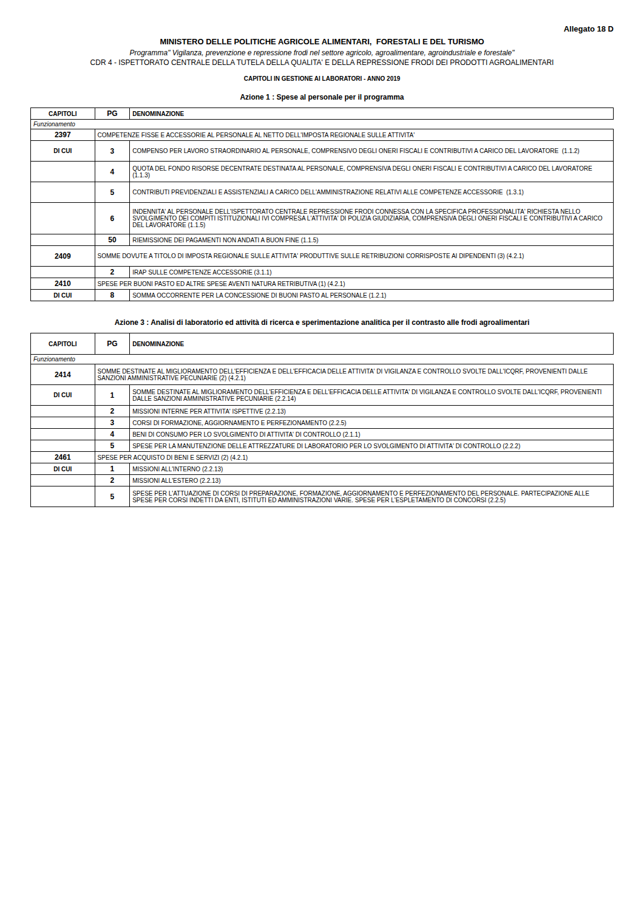Allegato 18 D
MINISTERO DELLE POLITICHE AGRICOLE ALIMENTARI, FORESTALI E DEL TURISMO
Programma" Vigilanza, prevenzione e repressione frodi nel settore agricolo, agroalimentare, agroindustriale e forestale"
CDR 4 - ISPETTORATO CENTRALE DELLA TUTELA DELLA QUALITA' E DELLA REPRESSIONE FRODI DEI PRODOTTI AGROALIMENTARI
CAPITOLI IN GESTIONE AI LABORATORI - ANNO 2019
Azione 1 : Spese al personale per il programma
| CAPITOLI | PG | DENOMINAZIONE |
| --- | --- | --- |
| Funzionamento |
| 2397 | COMPETENZE FISSE E ACCESSORIE AL PERSONALE AL NETTO DELL'IMPOSTA REGIONALE SULLE ATTIVITA' |
| DI CUI | 3 | COMPENSO PER LAVORO STRAORDINARIO AL PERSONALE, COMPRENSIVO DEGLI ONERI FISCALI E CONTRIBUTIVI A CARICO DEL LAVORATORE (1.1.2) |
| | 4 | QUOTA DEL FONDO RISORSE DECENTRATE DESTINATA AL PERSONALE, COMPRENSIVA DEGLI ONERI FISCALI E CONTRIBUTIVI A CARICO DEL LAVORATORE (1.1.3) |
| | 5 | CONTRIBUTI PREVIDENZIALI E ASSISTENZIALI A CARICO DELL'AMMINISTRAZIONE RELATIVI ALLE COMPETENZE ACCESSORIE (1.3.1) |
| | 6 | INDENNITA' AL PERSONALE DELL'ISPETTORATO CENTRALE REPRESSIONE FRODI CONNESSA CON LA SPECIFICA PROFESSIONALITA' RICHIESTA NELLO SVOLGIMENTO DEI COMPITI ISTITUZIONALI IVI COMPRESA L'ATTIVITA' DI POLIZIA GIUDIZIARIA, COMPRENSIVA DEGLI ONERI FISCALI E CONTRIBUTIVI A CARICO DEL LAVORATORE (1.1.5) |
| | 50 | RIEMISSIONE DEI PAGAMENTI NON ANDATI A BUON FINE (1.1.5) |
| 2409 | SOMME DOVUTE A TITOLO DI IMPOSTA REGIONALE SULLE ATTIVITA' PRODUTTIVE SULLE RETRIBUZIONI CORRISPOSTE AI DIPENDENTI (3) (4.2.1) |
| | 2 | IRAP SULLE COMPETENZE ACCESSORIE (3.1.1) |
| 2410 | SPESE PER BUONI PASTO ED ALTRE SPESE AVENTI NATURA RETRIBUTIVA (1) (4.2.1) |
| DI CUI | 8 | SOMMA OCCORRENTE PER LA CONCESSIONE DI BUONI PASTO AL PERSONALE (1.2.1) |
Azione 3 : Analisi di laboratorio ed attività di ricerca e sperimentazione analitica per il contrasto alle frodi agroalimentari
| CAPITOLI | PG | DENOMINAZIONE |
| --- | --- | --- |
| Funzionamento |
| 2414 | SOMME DESTINATE AL MIGLIORAMENTO DELL'EFFICIENZA E DELL'EFFICACIA DELLE ATTIVITA' DI VIGILANZA E CONTROLLO SVOLTE DALL'ICQRF, PROVENIENTI DALLE SANZIONI AMMINISTRATIVE PECUNIARIE (2) (4.2.1) |
| DI CUI | 1 | SOMME DESTINATE AL MIGLIORAMENTO DELL'EFFICIENZA E DELL'EFFICACIA DELLE ATTIVITA' DI VIGILANZA E CONTROLLO SVOLTE DALL'ICQRF, PROVENIENTI DALLE SANZIONI AMMINISTRATIVE PECUNIARIE (2.2.14) |
| | 2 | MISSIONI INTERNE PER ATTIVITA' ISPETTIVE (2.2.13) |
| | 3 | CORSI DI FORMAZIONE, AGGIORNAMENTO E PERFEZIONAMENTO (2.2.5) |
| | 4 | BENI DI CONSUMO PER LO SVOLGIMENTO DI ATTIVITA' DI CONTROLLO (2.1.1) |
| | 5 | SPESE PER LA MANUTENZIONE DELLE ATTREZZATURE DI LABORATORIO PER LO SVOLGIMENTO DI ATTIVITA' DI CONTROLLO (2.2.2) |
| 2461 | SPESE PER ACQUISTO DI BENI E SERVIZI (2) (4.2.1) |
| DI CUI | 1 | MISSIONI ALL'INTERNO (2.2.13) |
| | 2 | MISSIONI ALL'ESTERO (2.2.13) |
| | 5 | SPESE PER L'ATTUAZIONE DI CORSI DI PREPARAZIONE, FORMAZIONE, AGGIORNAMENTO E PERFEZIONAMENTO DEL PERSONALE. PARTECIPAZIONE ALLE SPESE PER CORSI INDETTI DA ENTI, ISTITUTI ED AMMINISTRAZIONI VARIE. SPESE PER L'ESPLETAMENTO DI CONCORSI (2.2.5) |